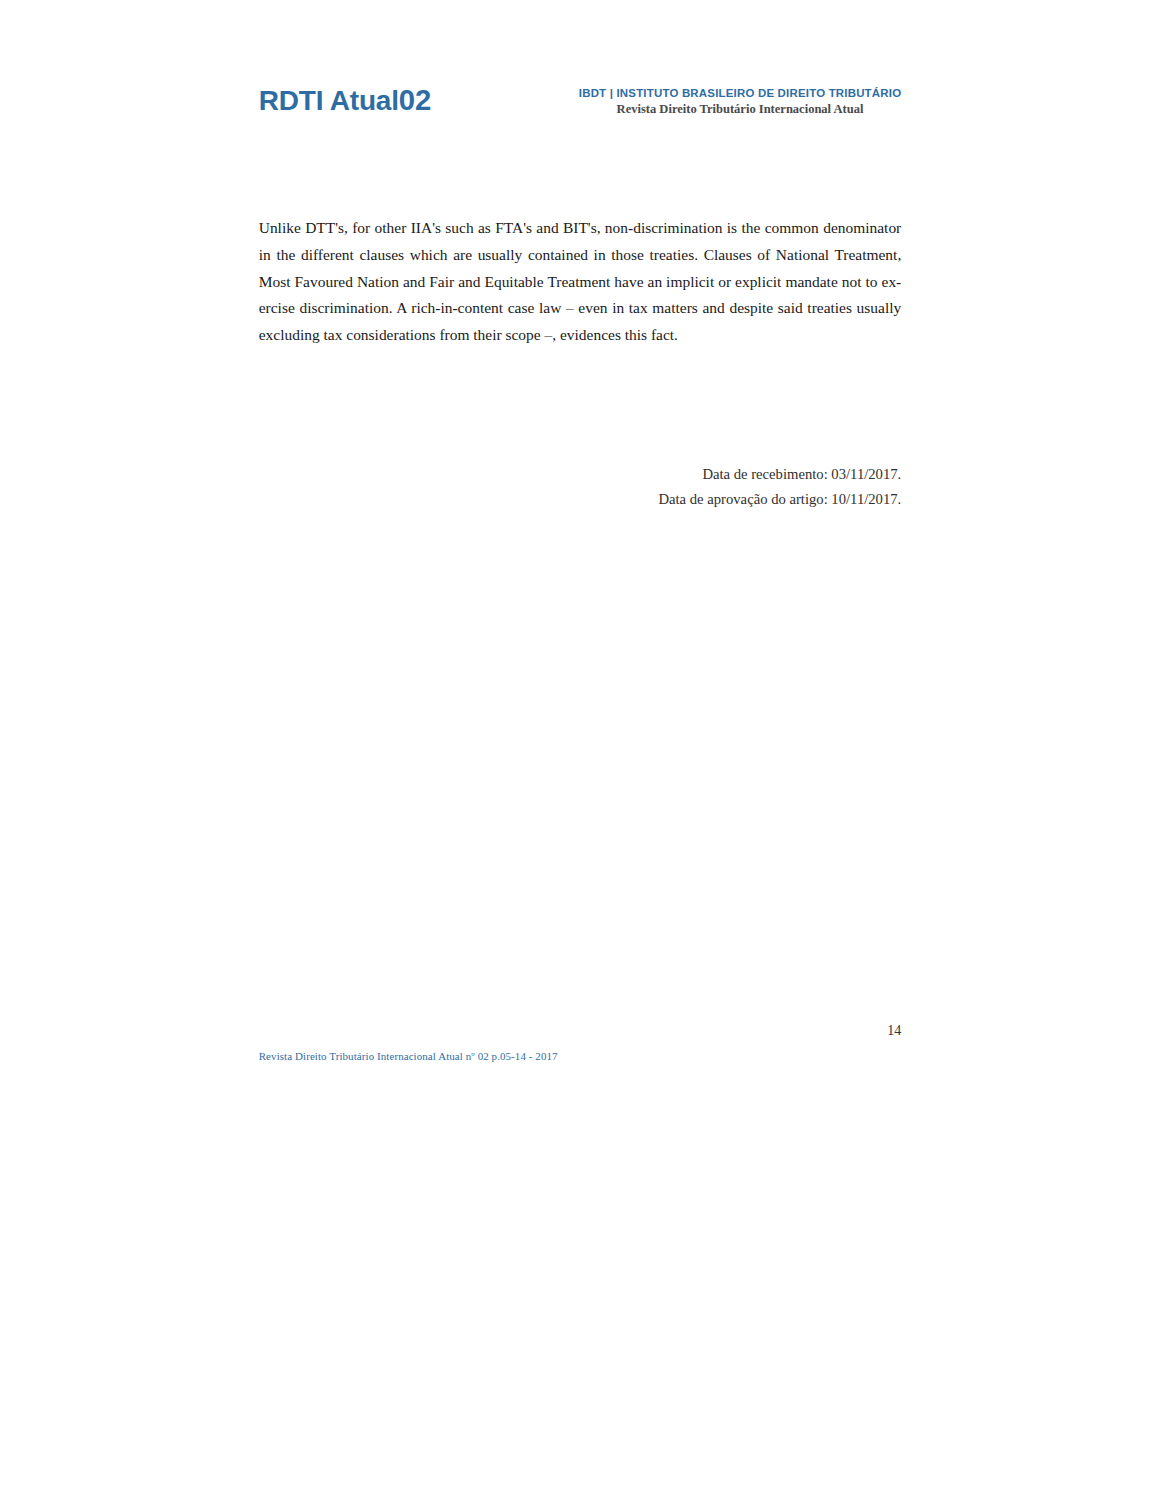RDTI Atual02
IBDT | Instituto Brasileiro de Direito Tributário
Revista Direito Tributário Internacional Atual
Unlike DTT's, for other IIA's such as FTA's and BIT's, non-discrimination is the common denominator in the different clauses which are usually contained in those treaties. Clauses of National Treatment, Most Favoured Nation and Fair and Equitable Treatment have an implicit or explicit mandate not to exercise discrimination. A rich-in-content case law – even in tax matters and despite said treaties usually excluding tax considerations from their scope –, evidences this fact.
Data de recebimento: 03/11/2017.
Data de aprovação do artigo: 10/11/2017.
Revista Direito Tributário Internacional Atual nº 02 p.05-14 - 2017
14